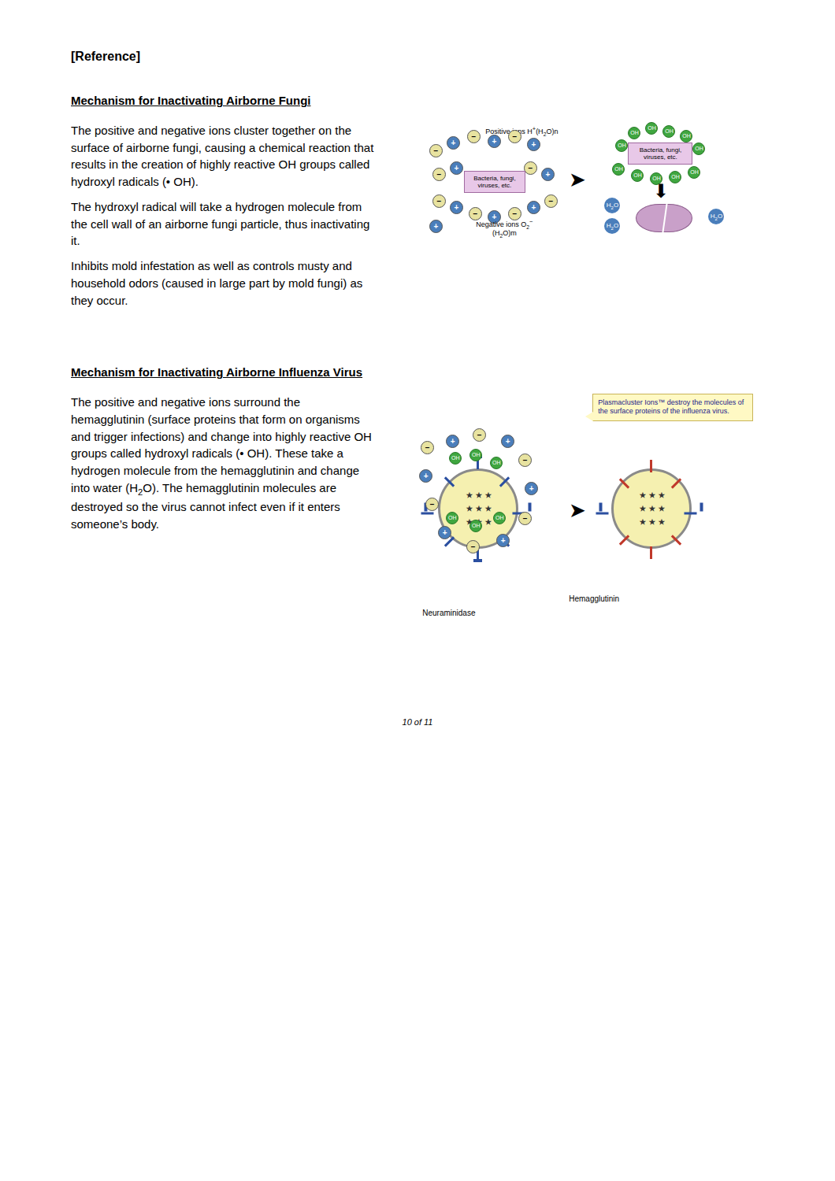[Reference]
Mechanism for Inactivating Airborne Fungi
The positive and negative ions cluster together on the surface of airborne fungi, causing a chemical reaction that results in the creation of highly reactive OH groups called hydroxyl radicals (• OH).
The hydroxyl radical will take a hydrogen molecule from the cell wall of an airborne fungi particle, thus inactivating it.
Inhibits mold infestation as well as controls musty and household odors (caused in large part by mold fungi) as they occur.
Positive ions H+(H2O)n
− + − + − + − + − +
Bacteria, fungi,
viruses, etc.
− + − + − + − +
➤
OH OH OH OH OH OH
Bacteria, fungi,
viruses, etc.
OH OH OH OH OH ⬇
H2O H2O H2O
Negative ions O2−
(H2O)m
Mechanism for Inactivating Airborne Influenza Virus
The positive and negative ions surround the hemagglutinin (surface proteins that form on organisms and trigger infections) and change into highly reactive OH groups called hydroxyl radicals (• OH). These take a hydrogen molecule from the hemagglutinin and change into water (H2O). The hemagglutinin molecules are destroyed so the virus cannot infect even if it enters someone’s body.
Plasmacluster Ions™ destroy the molecules of the surface proteins of the influenza virus.
⋆⋆⋆
⋆⋆⋆
⋆⋆⋆
− + − + − + − + − + − + OH OH OH OH OH OH ➤
⋆⋆⋆
⋆⋆⋆
⋆⋆⋆
Hemagglutinin
Neuraminidase
10 of 11